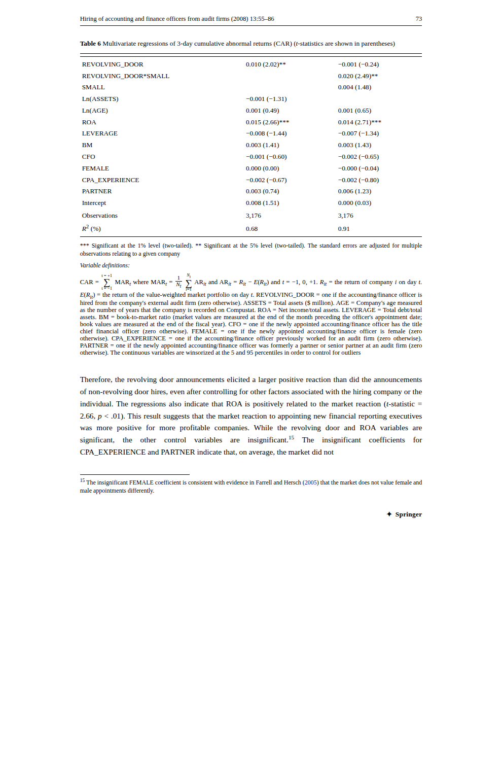Hiring of accounting and finance officers from audit firms (2008) 13:55–86 73
Table 6 Multivariate regressions of 3-day cumulative abnormal returns (CAR) (t-statistics are shown in parentheses)
| REVOLVING_DOOR | 0.010 (2.02)** | −0.001 (−0.24) |
| REVOLVING_DOOR*SMALL | | 0.020 (2.49)** |
| SMALL | | 0.004 (1.48) |
| Ln(ASSETS) | −0.001 (−1.31) | |
| Ln(AGE) | 0.001 (0.49) | 0.001 (0.65) |
| ROA | 0.015 (2.66)*** | 0.014 (2.71)*** |
| LEVERAGE | −0.008 (−1.44) | −0.007 (−1.34) |
| BM | 0.003 (1.41) | 0.003 (1.43) |
| CFO | −0.001 (−0.60) | −0.002 (−0.65) |
| FEMALE | 0.000 (0.00) | −0.000 (−0.04) |
| CPA_EXPERIENCE | −0.002 (−0.67) | −0.002 (−0.80) |
| PARTNER | 0.003 (0.74) | 0.006 (1.23) |
| Intercept | 0.008 (1.51) | 0.000 (0.03) |
| Observations | 3,176 | 3,176 |
| R 2 (%) | 0.68 | 0.91 |
*** Significant at the 1% level (two-tailed). ** Significant at the 5% level (two-tailed). The standard errors are adjusted for multiple observations relating to a given company
Variable definitions:
CAR = t = +1 ∑ t = −1 MARt where MARt = 1 Nt Nt ∑ i=1 ARit and ARit = Rit − E(Rit) and t = −1, 0, +1. Rit = the return of company i on day t. E(Rit) = the return of the value-weighted market portfolio on day t. REVOLVING_DOOR = one if the accounting/finance officer is hired from the company's external audit firm (zero otherwise). ASSETS = Total assets ($ million). AGE = Company's age measured as the number of years that the company is recorded on Compustat. ROA = Net income/total assets. LEVERAGE = Total debt/total assets. BM = book-to-market ratio (market values are measured at the end of the month preceding the officer's appointment date; book values are measured at the end of the fiscal year). CFO = one if the newly appointed accounting/finance officer has the title chief financial officer (zero otherwise). FEMALE = one if the newly appointed accounting/finance officer is female (zero otherwise). CPA_EXPERIENCE = one if the accounting/finance officer previously worked for an audit firm (zero otherwise). PARTNER = one if the newly appointed accounting/finance officer was formerly a partner or senior partner at an audit firm (zero otherwise). The continuous variables are winsorized at the 5 and 95 percentiles in order to control for outliers
Therefore, the revolving door announcements elicited a larger positive reaction than did the announcements of non-revolving door hires, even after controlling for other factors associated with the hiring company or the individual. The regressions also indicate that ROA is positively related to the market reaction (t-statistic = 2.66, p < .01). This result suggests that the market reaction to appointing new financial reporting executives was more positive for more profitable companies. While the revolving door and ROA variables are significant, the other control variables are insignificant.15 The insignificant coefficients for CPA_EXPERIENCE and PARTNER indicate that, on average, the market did not
15 The insignificant FEMALE coefficient is consistent with evidence in Farrell and Hersch (2005) that the market does not value female and male appointments differently.
✦Springer